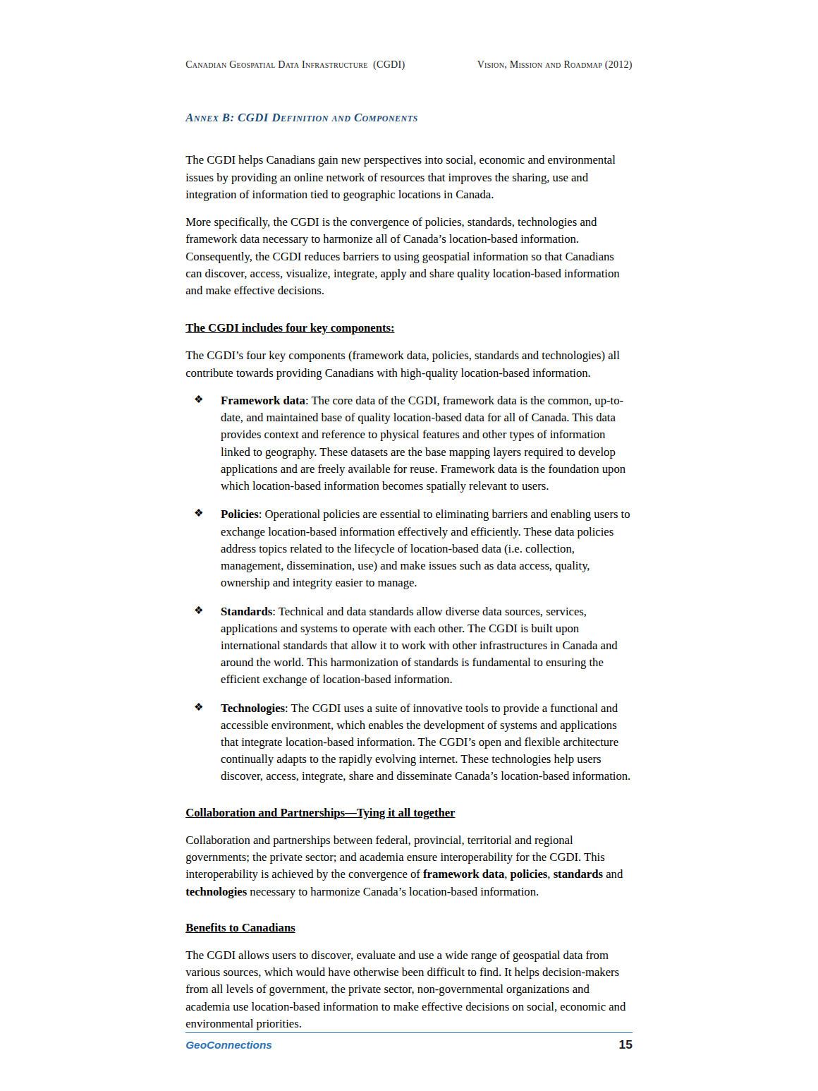Canadian Geospatial Data Infrastructure (CGDI) Vision, Mission and Roadmap (2012)
Annex B: CGDI Definition and Components
The CGDI helps Canadians gain new perspectives into social, economic and environmental issues by providing an online network of resources that improves the sharing, use and integration of information tied to geographic locations in Canada.
More specifically, the CGDI is the convergence of policies, standards, technologies and framework data necessary to harmonize all of Canada’s location-based information. Consequently, the CGDI reduces barriers to using geospatial information so that Canadians can discover, access, visualize, integrate, apply and share quality location-based information and make effective decisions.
The CGDI includes four key components:
The CGDI’s four key components (framework data, policies, standards and technologies) all contribute towards providing Canadians with high-quality location-based information.
Framework data: The core data of the CGDI, framework data is the common, up-to-date, and maintained base of quality location-based data for all of Canada. This data provides context and reference to physical features and other types of information linked to geography. These datasets are the base mapping layers required to develop applications and are freely available for reuse. Framework data is the foundation upon which location-based information becomes spatially relevant to users.
Policies: Operational policies are essential to eliminating barriers and enabling users to exchange location-based information effectively and efficiently. These data policies address topics related to the lifecycle of location-based data (i.e. collection, management, dissemination, use) and make issues such as data access, quality, ownership and integrity easier to manage.
Standards: Technical and data standards allow diverse data sources, services, applications and systems to operate with each other. The CGDI is built upon international standards that allow it to work with other infrastructures in Canada and around the world. This harmonization of standards is fundamental to ensuring the efficient exchange of location-based information.
Technologies: The CGDI uses a suite of innovative tools to provide a functional and accessible environment, which enables the development of systems and applications that integrate location-based information. The CGDI’s open and flexible architecture continually adapts to the rapidly evolving internet. These technologies help users discover, access, integrate, share and disseminate Canada’s location-based information.
Collaboration and Partnerships—Tying it all together
Collaboration and partnerships between federal, provincial, territorial and regional governments; the private sector; and academia ensure interoperability for the CGDI. This interoperability is achieved by the convergence of framework data, policies, standards and technologies necessary to harmonize Canada’s location-based information.
Benefits to Canadians
The CGDI allows users to discover, evaluate and use a wide range of geospatial data from various sources, which would have otherwise been difficult to find. It helps decision-makers from all levels of government, the private sector, non-governmental organizations and academia use location-based information to make effective decisions on social, economic and environmental priorities.
GeoConnections 15